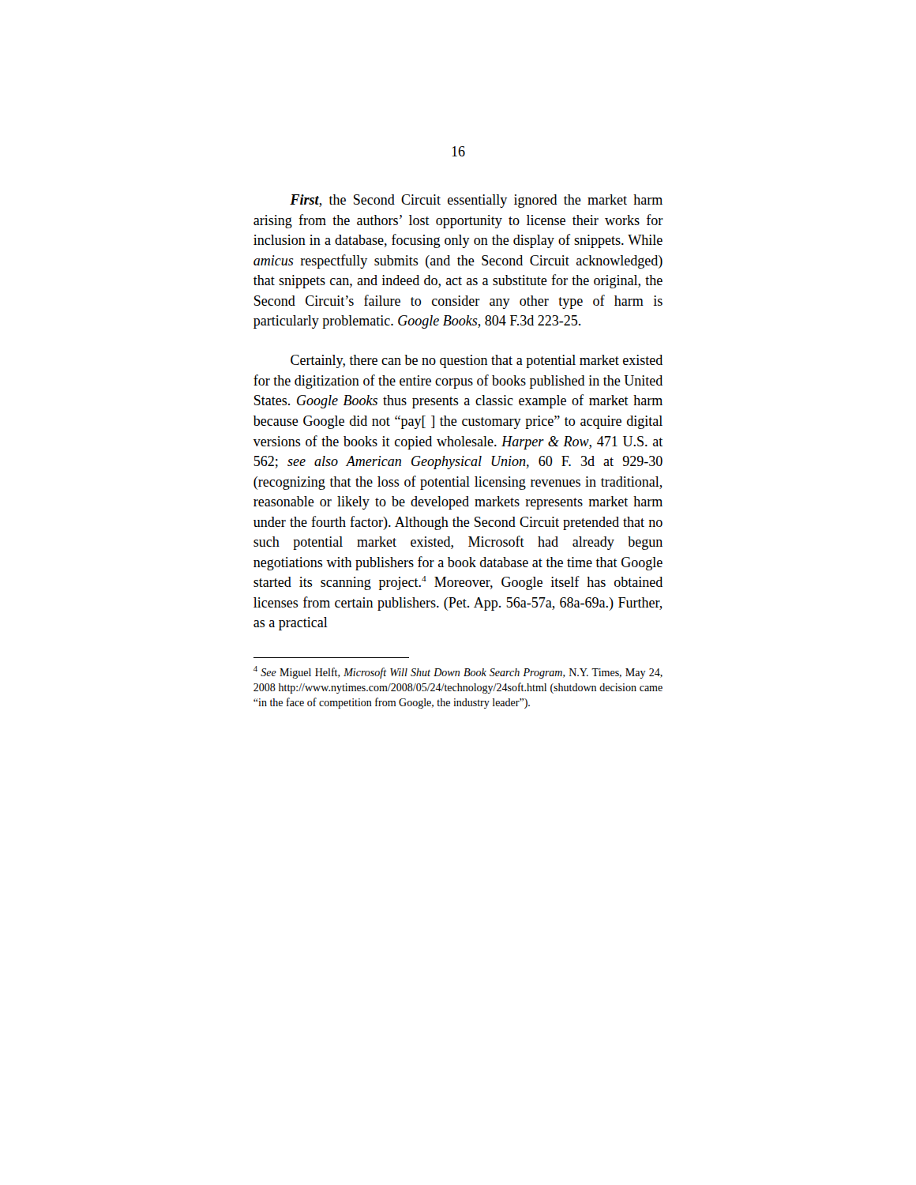16
First, the Second Circuit essentially ignored the market harm arising from the authors’ lost opportunity to license their works for inclusion in a database, focusing only on the display of snippets. While amicus respectfully submits (and the Second Circuit acknowledged) that snippets can, and indeed do, act as a substitute for the original, the Second Circuit’s failure to consider any other type of harm is particularly problematic. Google Books, 804 F.3d 223-25.
Certainly, there can be no question that a potential market existed for the digitization of the entire corpus of books published in the United States. Google Books thus presents a classic example of market harm because Google did not “pay[ ] the customary price” to acquire digital versions of the books it copied wholesale. Harper & Row, 471 U.S. at 562; see also American Geophysical Union, 60 F. 3d at 929-30 (recognizing that the loss of potential licensing revenues in traditional, reasonable or likely to be developed markets represents market harm under the fourth factor). Although the Second Circuit pretended that no such potential market existed, Microsoft had already begun negotiations with publishers for a book database at the time that Google started its scanning project.4 Moreover, Google itself has obtained licenses from certain publishers. (Pet. App. 56a-57a, 68a-69a.) Further, as a practical
4 See Miguel Helft, Microsoft Will Shut Down Book Search Program, N.Y. Times, May 24, 2008 http://www.nytimes.com/2008/05/24/technology/24soft.html (shutdown decision came “in the face of competition from Google, the industry leader”).